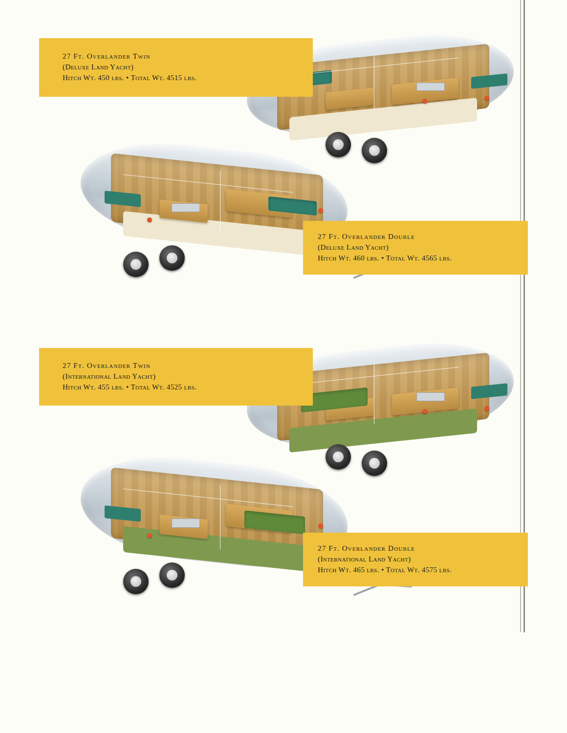27 Ft. Overlander Twin (Deluxe Land Yacht) Hitch Wt. 450 lbs. • Total Wt. 4515 lbs.
27 Ft. Overlander Double (Deluxe Land Yacht) Hitch Wt. 460 lbs. • Total Wt. 4565 lbs.
27 Ft. Overlander Twin (International Land Yacht) Hitch Wt. 455 lbs. • Total Wt. 4525 lbs.
27 Ft. Overlander Double (International Land Yacht) Hitch Wt. 465 lbs. • Total Wt. 4575 lbs.